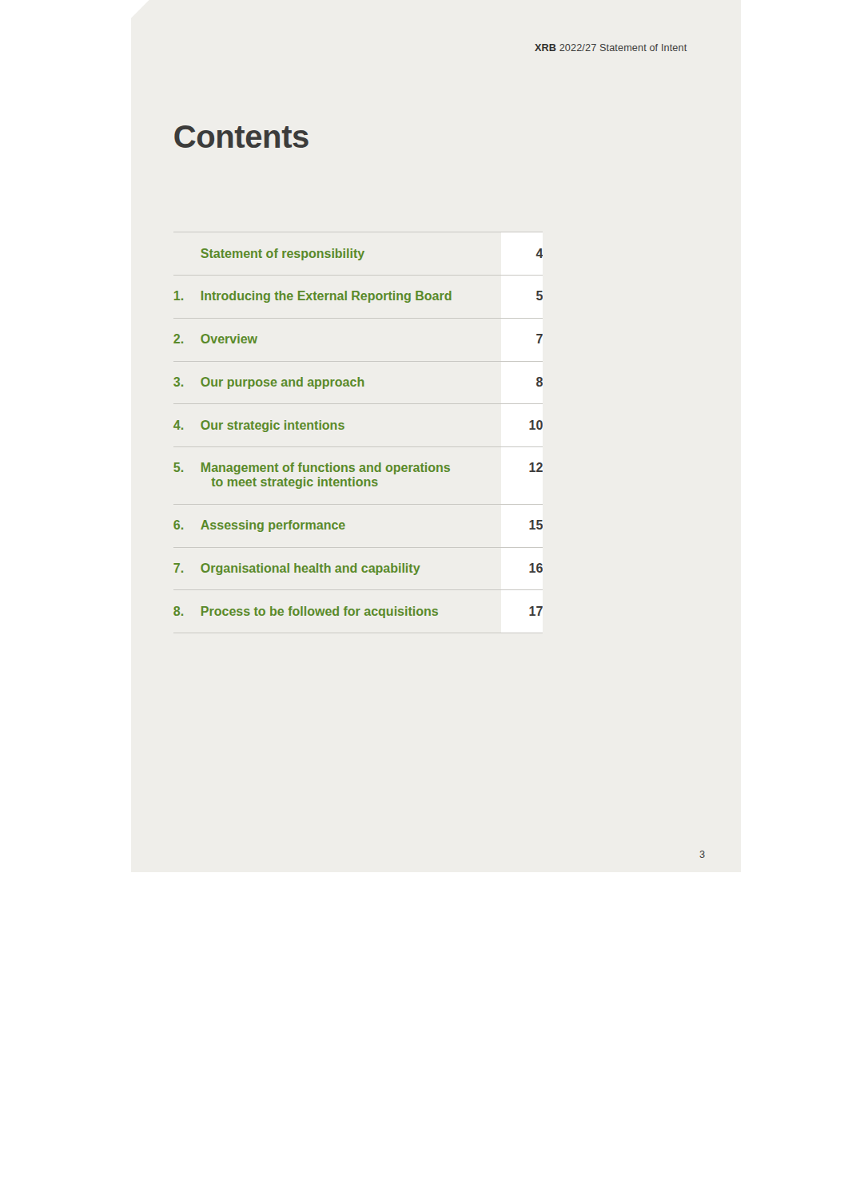XRB 2022/27 Statement of Intent
Contents
| | Statement of responsibility | 4 |
| 1. | Introducing the External Reporting Board | 5 |
| 2. | Overview | 7 |
| 3. | Our purpose and approach | 8 |
| 4. | Our strategic intentions | 10 |
| 5. | Management of functions and operations to meet strategic intentions | 12 |
| 6. | Assessing performance | 15 |
| 7. | Organisational health and capability | 16 |
| 8. | Process to be followed for acquisitions | 17 |
3